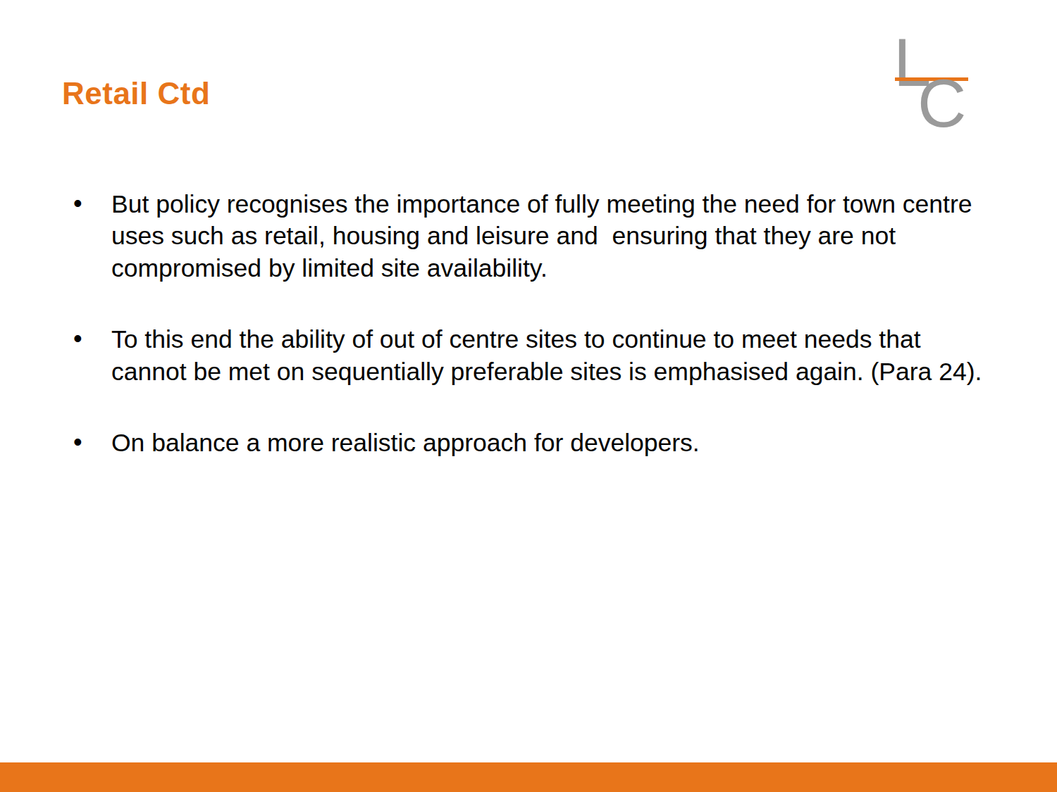Retail Ctd
L C
But policy recognises the importance of fully meeting the need for town centre uses such as retail, housing and leisure and ensuring that they are not compromised by limited site availability.
To this end the ability of out of centre sites to continue to meet needs that cannot be met on sequentially preferable sites is emphasised again. (Para 24).
On balance a more realistic approach for developers.